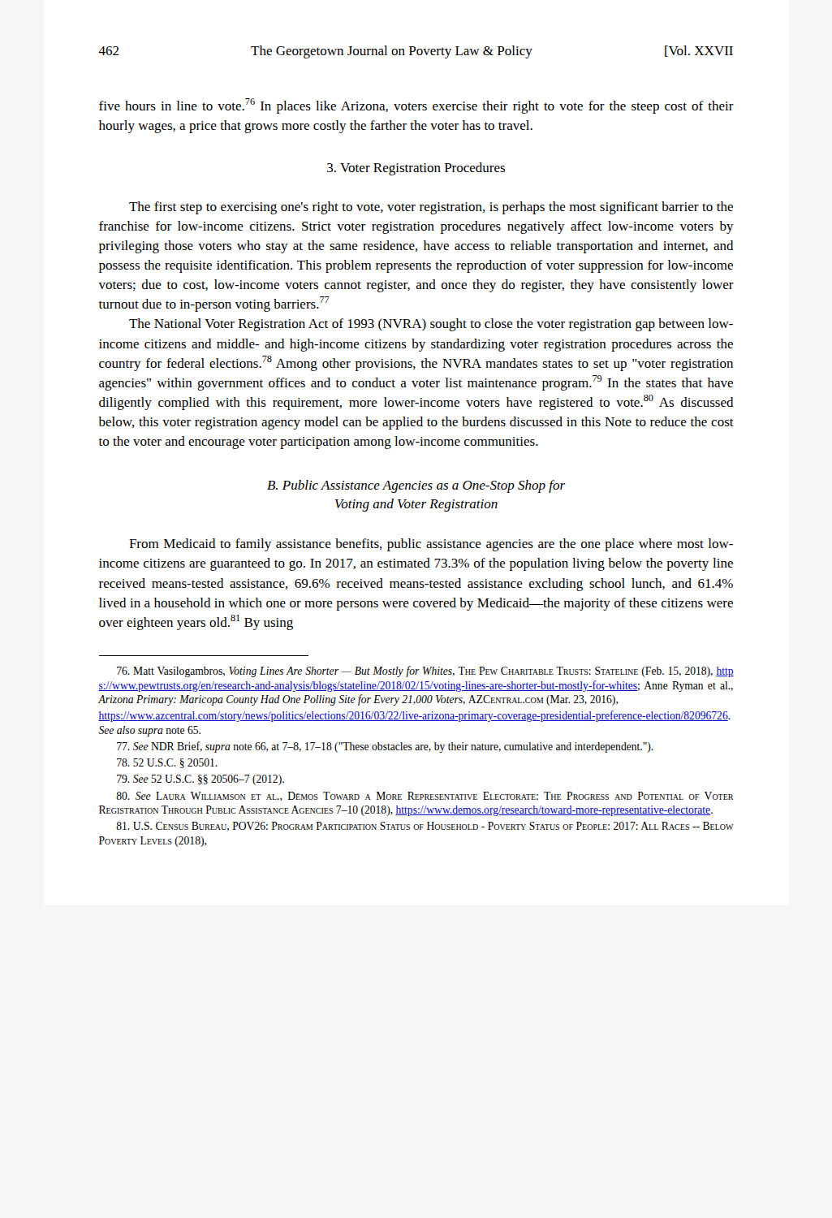462 The Georgetown Journal on Poverty Law & Policy [Vol. XXVII
five hours in line to vote.76 In places like Arizona, voters exercise their right to vote for the steep cost of their hourly wages, a price that grows more costly the farther the voter has to travel.
3. Voter Registration Procedures
The first step to exercising one's right to vote, voter registration, is perhaps the most significant barrier to the franchise for low-income citizens. Strict voter registration procedures negatively affect low-income voters by privileging those voters who stay at the same residence, have access to reliable transportation and internet, and possess the requisite identification. This problem represents the reproduction of voter suppression for low-income voters; due to cost, low-income voters cannot register, and once they do register, they have consistently lower turnout due to in-person voting barriers.77
The National Voter Registration Act of 1993 (NVRA) sought to close the voter registration gap between low-income citizens and middle- and high-income citizens by standardizing voter registration procedures across the country for federal elections.78 Among other provisions, the NVRA mandates states to set up "voter registration agencies" within government offices and to conduct a voter list maintenance program.79 In the states that have diligently complied with this requirement, more lower-income voters have registered to vote.80 As discussed below, this voter registration agency model can be applied to the burdens discussed in this Note to reduce the cost to the voter and encourage voter participation among low-income communities.
B. Public Assistance Agencies as a One-Stop Shop for
Voting and Voter Registration
From Medicaid to family assistance benefits, public assistance agencies are the one place where most low-income citizens are guaranteed to go. In 2017, an estimated 73.3% of the population living below the poverty line received means-tested assistance, 69.6% received means-tested assistance excluding school lunch, and 61.4% lived in a household in which one or more persons were covered by Medicaid—the majority of these citizens were over eighteen years old.81 By using
76. Matt Vasilogambros, Voting Lines Are Shorter — But Mostly for Whites, The Pew Charitable Trusts: Stateline (Feb. 15, 2018), https://www.pewtrusts.org/en/research-and-analysis/blogs/stateline/2018/02/15/voting-lines-are-shorter-but-mostly-for-whites; Anne Ryman et al., Arizona Primary: Maricopa County Had One Polling Site for Every 21,000 Voters, AZCentral.com (Mar. 23, 2016),
https://www.azcentral.com/story/news/politics/elections/2016/03/22/live-arizona-primary-coverage-presidential-preference-election/82096726. See also supra note 65.
77. See NDR Brief, supra note 66, at 7–8, 17–18 ("These obstacles are, by their nature, cumulative and interdependent.").
78. 52 U.S.C. § 20501.
79. See 52 U.S.C. §§ 20506–7 (2012).
80. See Laura Williamson et al., Dēmos Toward a More Representative Electorate: The Progress and Potential of Voter Registration Through Public Assistance Agencies 7–10 (2018), https://www.demos.org/research/toward-more-representative-electorate.
81. U.S. Census Bureau, POV26: Program Participation Status of Household - Poverty Status of People: 2017: All Races -- Below Poverty Levels (2018),